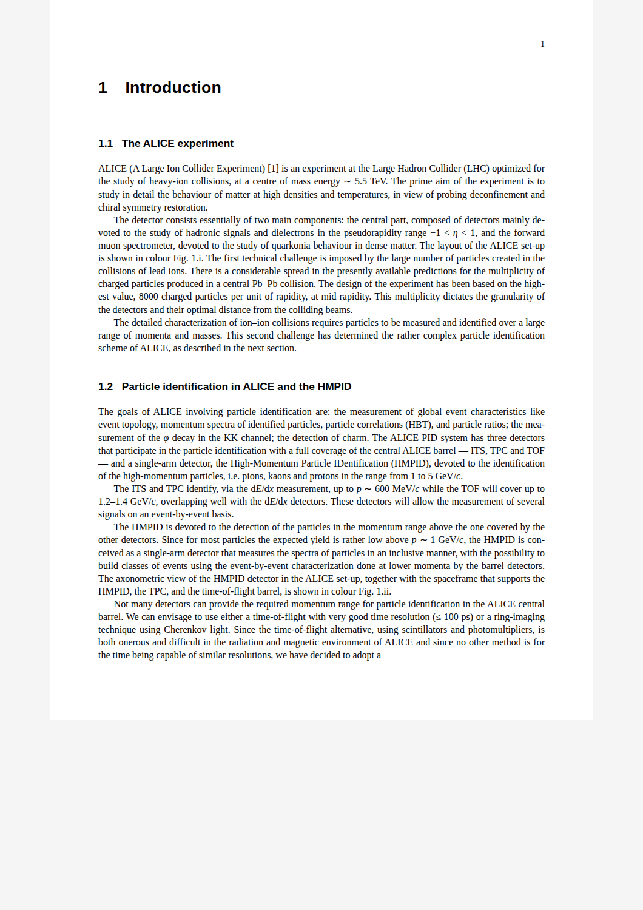1
1 Introduction
1.1 The ALICE experiment
ALICE (A Large Ion Collider Experiment) [1] is an experiment at the Large Hadron Collider (LHC) optimized for the study of heavy-ion collisions, at a centre of mass energy ∼ 5.5 TeV. The prime aim of the experiment is to study in detail the behaviour of matter at high densities and temperatures, in view of probing deconfinement and chiral symmetry restoration.
The detector consists essentially of two main components: the central part, composed of detectors mainly devoted to the study of hadronic signals and dielectrons in the pseudorapidity range −1 < η < 1, and the forward muon spectrometer, devoted to the study of quarkonia behaviour in dense matter. The layout of the ALICE set-up is shown in colour Fig. 1.i. The first technical challenge is imposed by the large number of particles created in the collisions of lead ions. There is a considerable spread in the presently available predictions for the multiplicity of charged particles produced in a central Pb–Pb collision. The design of the experiment has been based on the highest value, 8000 charged particles per unit of rapidity, at mid rapidity. This multiplicity dictates the granularity of the detectors and their optimal distance from the colliding beams.
The detailed characterization of ion–ion collisions requires particles to be measured and identified over a large range of momenta and masses. This second challenge has determined the rather complex particle identification scheme of ALICE, as described in the next section.
1.2 Particle identification in ALICE and the HMPID
The goals of ALICE involving particle identification are: the measurement of global event characteristics like event topology, momentum spectra of identified particles, particle correlations (HBT), and particle ratios; the measurement of the φ decay in the KK channel; the detection of charm. The ALICE PID system has three detectors that participate in the particle identification with a full coverage of the central ALICE barrel — ITS, TPC and TOF — and a single-arm detector, the High-Momentum Particle IDentification (HMPID), devoted to the identification of the high-momentum particles, i.e. pions, kaons and protons in the range from 1 to 5 GeV/c.
The ITS and TPC identify, via the dE/dx measurement, up to p ∼ 600 MeV/c while the TOF will cover up to 1.2–1.4 GeV/c, overlapping well with the dE/dx detectors. These detectors will allow the measurement of several signals on an event-by-event basis.
The HMPID is devoted to the detection of the particles in the momentum range above the one covered by the other detectors. Since for most particles the expected yield is rather low above p ∼ 1 GeV/c, the HMPID is conceived as a single-arm detector that measures the spectra of particles in an inclusive manner, with the possibility to build classes of events using the event-by-event characterization done at lower momenta by the barrel detectors. The axonometric view of the HMPID detector in the ALICE set-up, together with the spaceframe that supports the HMPID, the TPC, and the time-of-flight barrel, is shown in colour Fig. 1.ii.
Not many detectors can provide the required momentum range for particle identification in the ALICE central barrel. We can envisage to use either a time-of-flight with very good time resolution (≤ 100 ps) or a ring-imaging technique using Cherenkov light. Since the time-of-flight alternative, using scintillators and photomultipliers, is both onerous and difficult in the radiation and magnetic environment of ALICE and since no other method is for the time being capable of similar resolutions, we have decided to adopt a